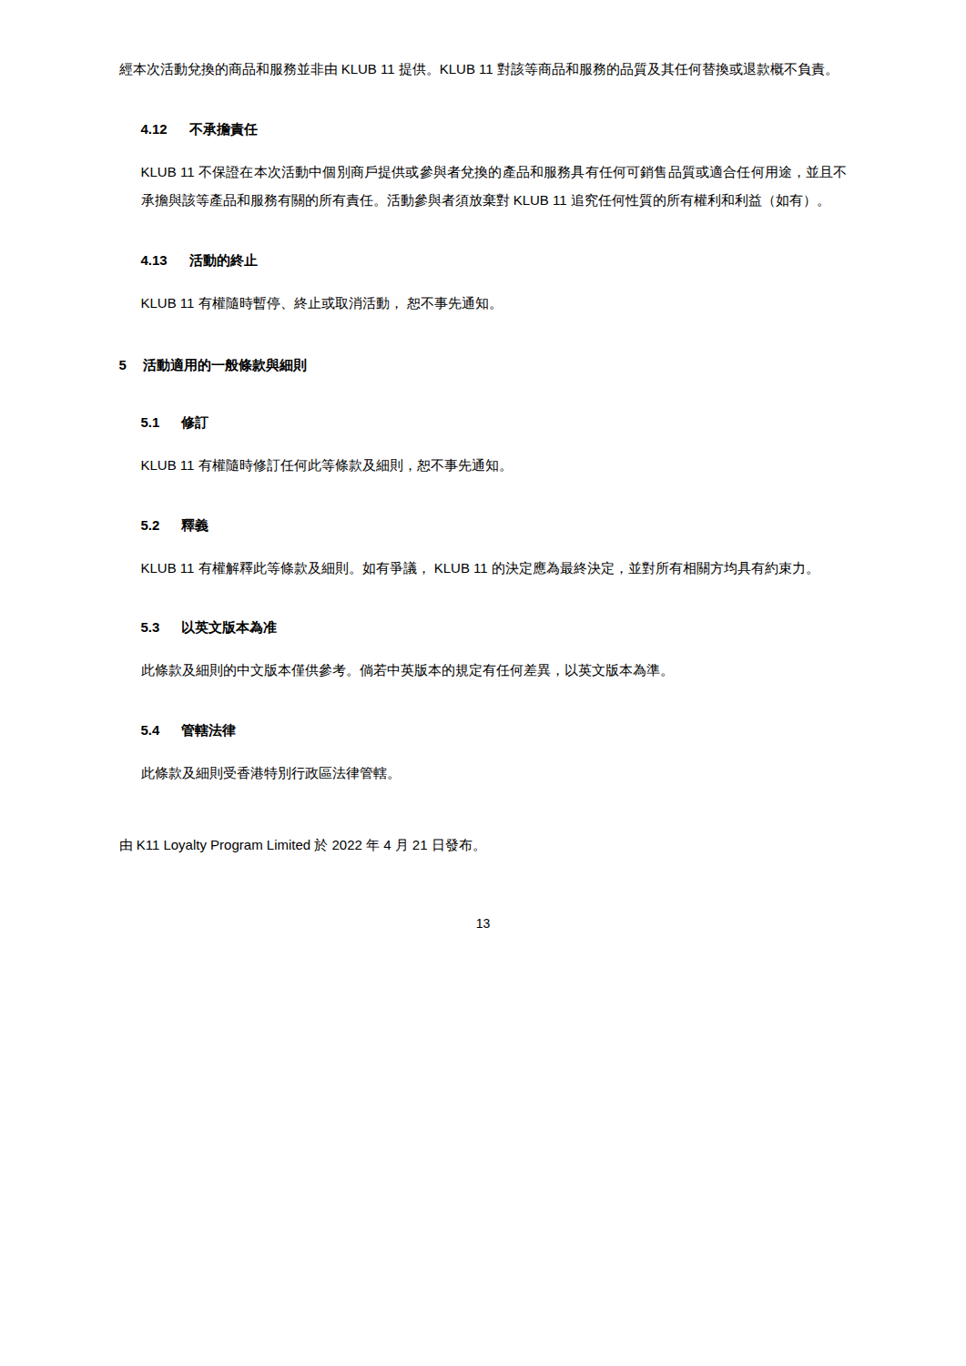經本次活動兌換的商品和服務並非由 KLUB 11 提供。KLUB 11 對該等商品和服務的品質及其任何替換或退款概不負責。
4.12 不承擔責任
KLUB 11 不保證在本次活動中個別商戶提供或參與者兌換的產品和服務具有任何可銷售品質或適合任何用途，並且不承擔與該等產品和服務有關的所有責任。活動參與者須放棄對 KLUB 11 追究任何性質的所有權利和利益（如有）。
4.13 活動的終止
KLUB 11 有權隨時暫停、終止或取消活動， 恕不事先通知。
5 活動適用的一般條款與細則
5.1 修訂
KLUB 11 有權隨時修訂任何此等條款及細則，恕不事先通知。
5.2 釋義
KLUB 11 有權解釋此等條款及細則。如有爭議， KLUB 11 的決定應為最終決定，並對所有相關方均具有約束力。
5.3 以英文版本為准
此條款及細則的中文版本僅供參考。倘若中英版本的規定有任何差異，以英文版本為準。
5.4 管轄法律
此條款及細則受香港特別行政區法律管轄。
由 K11 Loyalty Program Limited 於 2022 年 4 月 21 日發布。
13